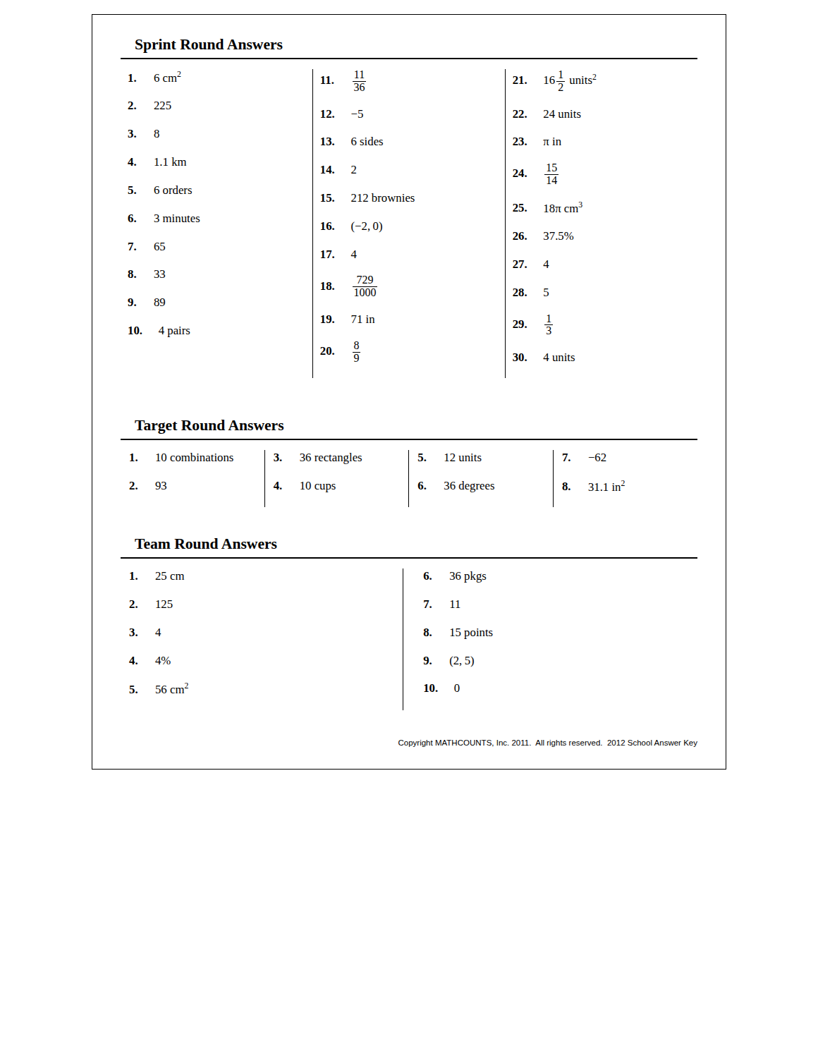Sprint Round Answers
| 1. 6 cm 2 2. 225 3. 8 4. 1.1 km 5. 6 orders 6. 3 minutes 7. 65 8. 33 9. 89 10. 4 pairs | | 11. 11 36 12. −5 13. 6 sides 14. 2 15. 212 brownies 16. (−2, 0) 17. 4 18. 729 1000 19. 71 in 20. 8 9 | | 21. 16 1 2 units 2 22. 24 units 23. π in 24. 15 14 25. 18π cm 3 26. 37.5% 27. 4 28. 5 29. 1 3 30. 4 units |
Target Round Answers
| 1. 10 combinations 2. 93 | | 3. 36 rectangles 4. 10 cups | | 5. 12 units 6. 36 degrees | | 7. −62 8. 31.1 in 2 |
Team Round Answers
| 1. 25 cm 2. 125 3. 4 4. 4% 5. 56 cm 2 | | 6. 36 pkgs 7. 11 8. 15 points 9. (2, 5) 10. 0 |
Copyright MATHCOUNTS, Inc. 2011. All rights reserved. 2012 School Answer Key